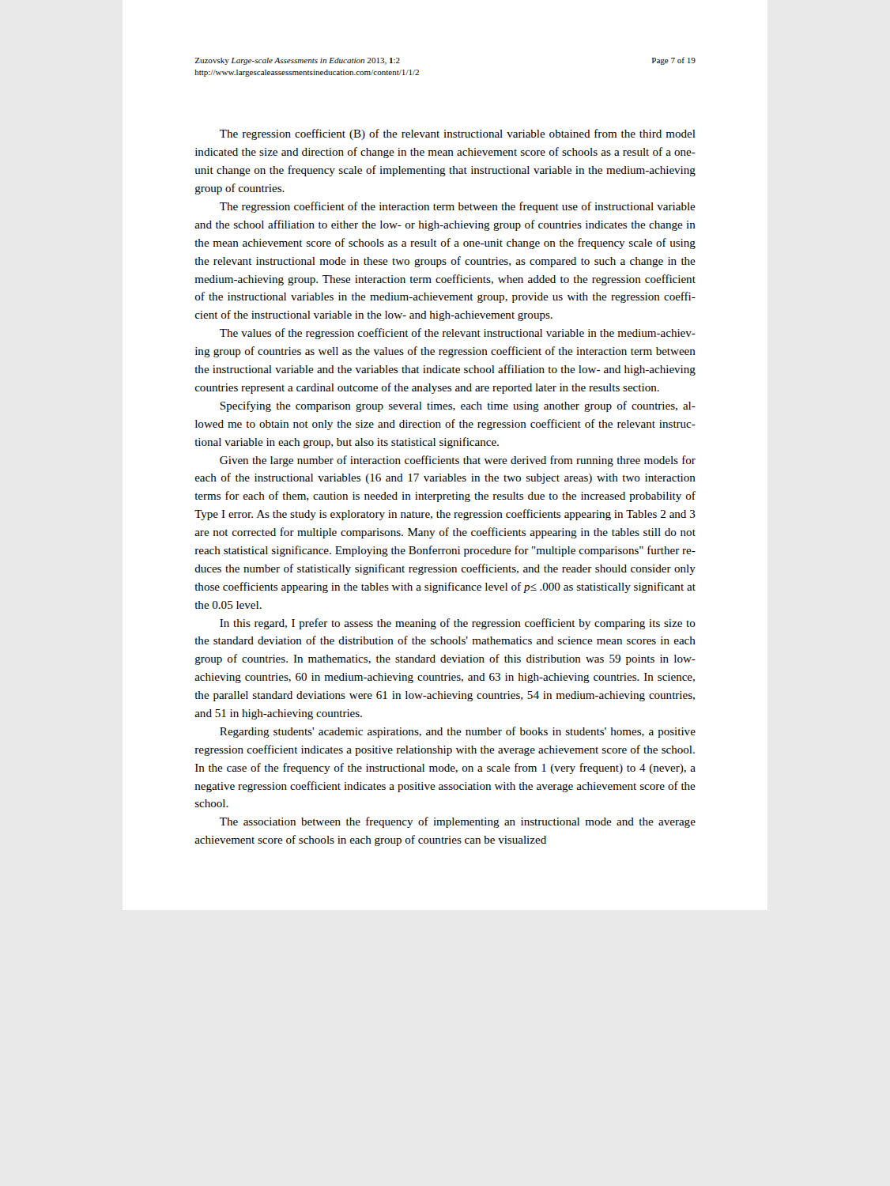Zuzovsky Large-scale Assessments in Education 2013, 1:2
http://www.largescaleassessmentsineducation.com/content/1/1/2
Page 7 of 19
The regression coefficient (B) of the relevant instructional variable obtained from the third model indicated the size and direction of change in the mean achievement score of schools as a result of a one-unit change on the frequency scale of implementing that instructional variable in the medium-achieving group of countries.
The regression coefficient of the interaction term between the frequent use of instructional variable and the school affiliation to either the low- or high-achieving group of countries indicates the change in the mean achievement score of schools as a result of a one-unit change on the frequency scale of using the relevant instructional mode in these two groups of countries, as compared to such a change in the medium-achieving group. These interaction term coefficients, when added to the regression coefficient of the instructional variables in the medium-achievement group, provide us with the regression coefficient of the instructional variable in the low- and high-achievement groups.
The values of the regression coefficient of the relevant instructional variable in the medium-achieving group of countries as well as the values of the regression coefficient of the interaction term between the instructional variable and the variables that indicate school affiliation to the low- and high-achieving countries represent a cardinal outcome of the analyses and are reported later in the results section.
Specifying the comparison group several times, each time using another group of countries, allowed me to obtain not only the size and direction of the regression coefficient of the relevant instructional variable in each group, but also its statistical significance.
Given the large number of interaction coefficients that were derived from running three models for each of the instructional variables (16 and 17 variables in the two subject areas) with two interaction terms for each of them, caution is needed in interpreting the results due to the increased probability of Type I error. As the study is exploratory in nature, the regression coefficients appearing in Tables 2 and 3 are not corrected for multiple comparisons. Many of the coefficients appearing in the tables still do not reach statistical significance. Employing the Bonferroni procedure for "multiple comparisons" further reduces the number of statistically significant regression coefficients, and the reader should consider only those coefficients appearing in the tables with a significance level of p≤ .000 as statistically significant at the 0.05 level.
In this regard, I prefer to assess the meaning of the regression coefficient by comparing its size to the standard deviation of the distribution of the schools' mathematics and science mean scores in each group of countries. In mathematics, the standard deviation of this distribution was 59 points in low-achieving countries, 60 in medium-achieving countries, and 63 in high-achieving countries. In science, the parallel standard deviations were 61 in low-achieving countries, 54 in medium-achieving countries, and 51 in high-achieving countries.
Regarding students' academic aspirations, and the number of books in students' homes, a positive regression coefficient indicates a positive relationship with the average achievement score of the school. In the case of the frequency of the instructional mode, on a scale from 1 (very frequent) to 4 (never), a negative regression coefficient indicates a positive association with the average achievement score of the school.
The association between the frequency of implementing an instructional mode and the average achievement score of schools in each group of countries can be visualized